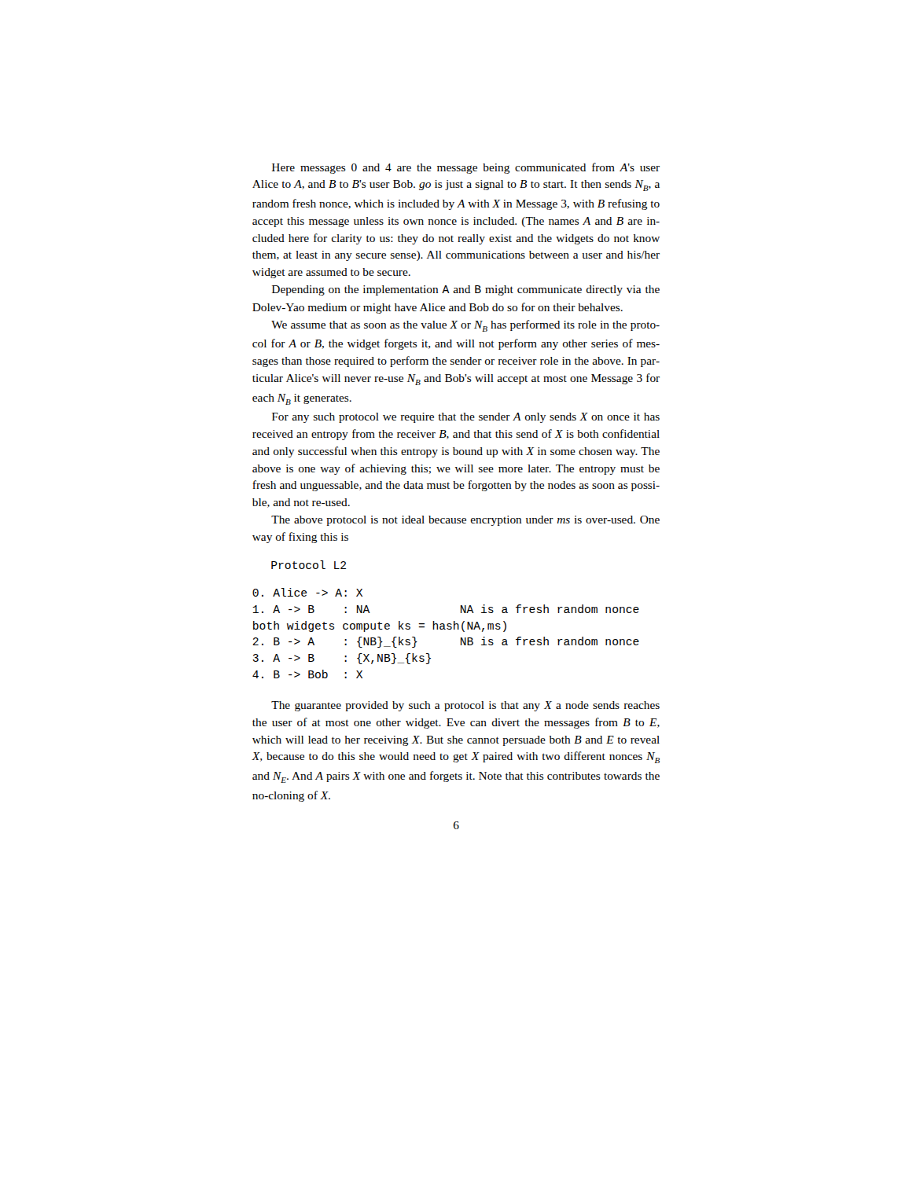Here messages 0 and 4 are the message being communicated from A's user Alice to A, and B to B's user Bob. go is just a signal to B to start. It then sends NB, a random fresh nonce, which is included by A with X in Message 3, with B refusing to accept this message unless its own nonce is included. (The names A and B are included here for clarity to us: they do not really exist and the widgets do not know them, at least in any secure sense). All communications between a user and his/her widget are assumed to be secure.
Depending on the implementation A and B might communicate directly via the Dolev-Yao medium or might have Alice and Bob do so for on their behalves.
We assume that as soon as the value X or NB has performed its role in the protocol for A or B, the widget forgets it, and will not perform any other series of messages than those required to perform the sender or receiver role in the above. In particular Alice's will never re-use NB and Bob's will accept at most one Message 3 for each NB it generates.
For any such protocol we require that the sender A only sends X on once it has received an entropy from the receiver B, and that this send of X is both confidential and only successful when this entropy is bound up with X in some chosen way. The above is one way of achieving this; we will see more later. The entropy must be fresh and unguessable, and the data must be forgotten by the nodes as soon as possible, and not re-used.
The above protocol is not ideal because encryption under ms is over-used. One way of fixing this is
Protocol L2
0. Alice -> A: X
1. A -> B    : NA             NA is a fresh random nonce
both widgets compute ks = hash(NA,ms)
2. B -> A    : {NB}_{ks}      NB is a fresh random nonce
3. A -> B    : {X,NB}_{ks}
4. B -> Bob  : X
The guarantee provided by such a protocol is that any X a node sends reaches the user of at most one other widget. Eve can divert the messages from B to E, which will lead to her receiving X. But she cannot persuade both B and E to reveal X, because to do this she would need to get X paired with two different nonces NB and NE. And A pairs X with one and forgets it. Note that this contributes towards the no-cloning of X.
6